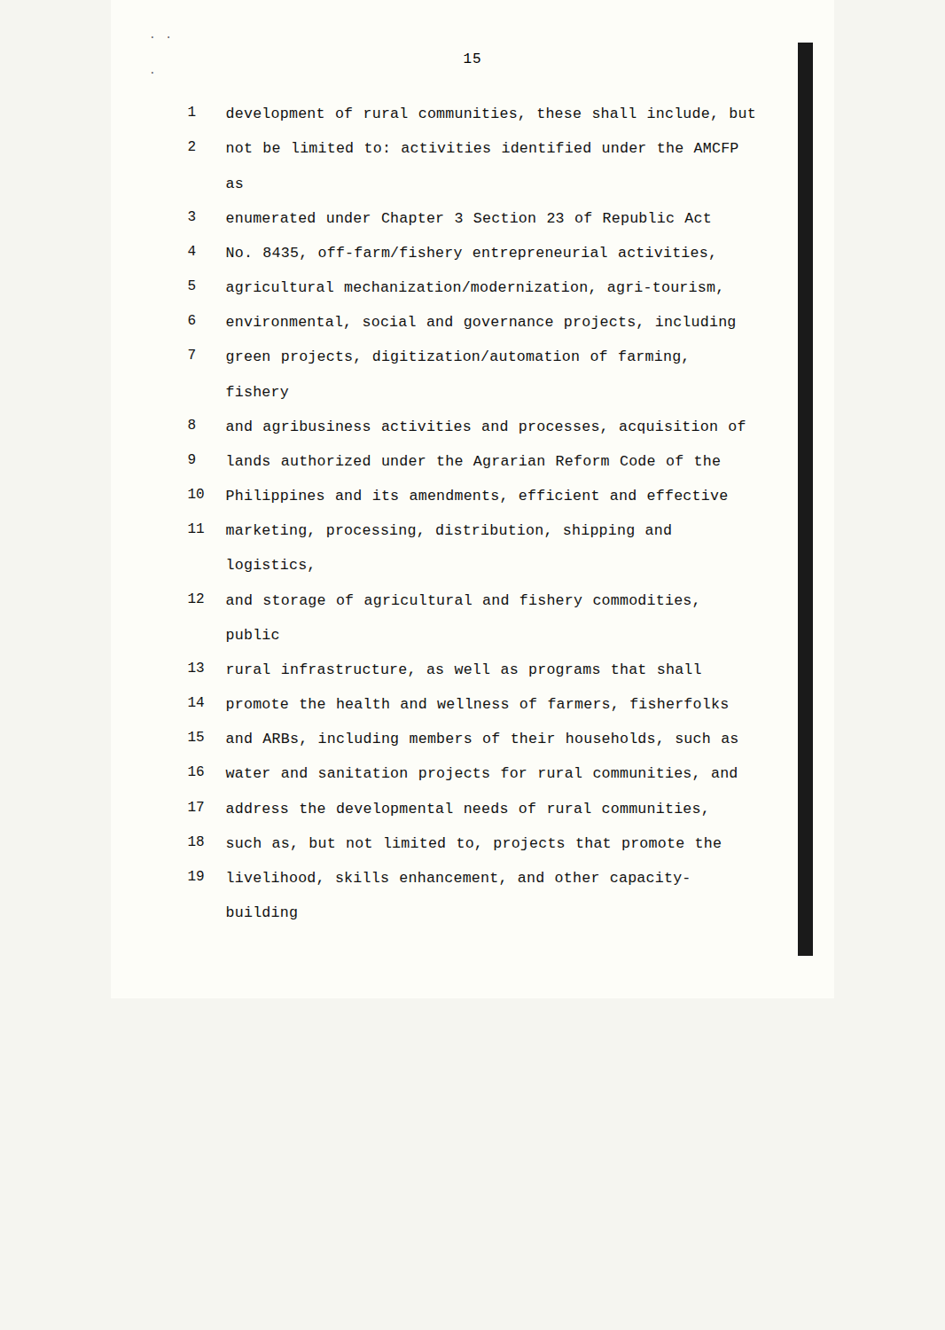. .
.
15
| 1 | development of rural communities, these shall include, but |
| 2 | not be limited to: activities identified under the AMCFP as |
| 3 | enumerated under Chapter 3 Section 23 of Republic Act |
| 4 | No. 8435, off-farm/fishery entrepreneurial activities, |
| 5 | agricultural mechanization/modernization, agri-tourism, |
| 6 | environmental, social and governance projects, including |
| 7 | green projects, digitization/automation of farming, fishery |
| 8 | and agribusiness activities and processes, acquisition of |
| 9 | lands authorized under the Agrarian Reform Code of the |
| 10 | Philippines and its amendments, efficient and effective |
| 11 | marketing, processing, distribution, shipping and logistics, |
| 12 | and storage of agricultural and fishery commodities, public |
| 13 | rural infrastructure, as well as programs that shall |
| 14 | promote the health and wellness of farmers, fisherfolks |
| 15 | and ARBs, including members of their households, such as |
| 16 | water and sanitation projects for rural communities, and |
| 17 | address the developmental needs of rural communities, |
| 18 | such as, but not limited to, projects that promote the |
| 19 | livelihood, skills enhancement, and other capacity-building |